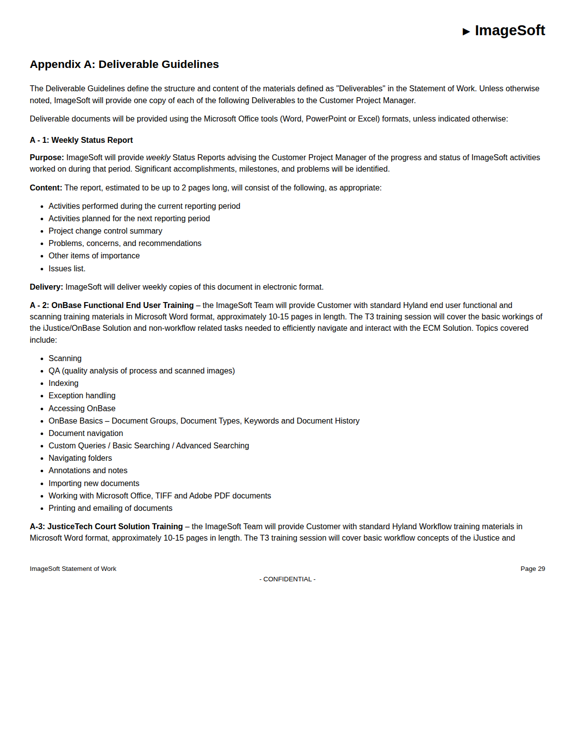▸ ImageSoft
Appendix A: Deliverable Guidelines
The Deliverable Guidelines define the structure and content of the materials defined as "Deliverables" in the Statement of Work. Unless otherwise noted, ImageSoft will provide one copy of each of the following Deliverables to the Customer Project Manager.
Deliverable documents will be provided using the Microsoft Office tools (Word, PowerPoint or Excel) formats, unless indicated otherwise:
A - 1: Weekly Status Report
Purpose: ImageSoft will provide weekly Status Reports advising the Customer Project Manager of the progress and status of ImageSoft activities worked on during that period. Significant accomplishments, milestones, and problems will be identified.
Content: The report, estimated to be up to 2 pages long, will consist of the following, as appropriate:
Activities performed during the current reporting period
Activities planned for the next reporting period
Project change control summary
Problems, concerns, and recommendations
Other items of importance
Issues list.
Delivery: ImageSoft will deliver weekly copies of this document in electronic format.
A - 2: OnBase Functional End User Training – the ImageSoft Team will provide Customer with standard Hyland end user functional and scanning training materials in Microsoft Word format, approximately 10-15 pages in length. The T3 training session will cover the basic workings of the iJustice/OnBase Solution and non-workflow related tasks needed to efficiently navigate and interact with the ECM Solution. Topics covered include:
Scanning
QA (quality analysis of process and scanned images)
Indexing
Exception handling
Accessing OnBase
OnBase Basics – Document Groups, Document Types, Keywords and Document History
Document navigation
Custom Queries / Basic Searching / Advanced Searching
Navigating folders
Annotations and notes
Importing new documents
Working with Microsoft Office, TIFF and Adobe PDF documents
Printing and emailing of documents
A-3: JusticeTech Court Solution Training – the ImageSoft Team will provide Customer with standard Hyland Workflow training materials in Microsoft Word format, approximately 10-15 pages in length. The T3 training session will cover basic workflow concepts of the iJustice and
ImageSoft Statement of Work
Page 29
- CONFIDENTIAL -